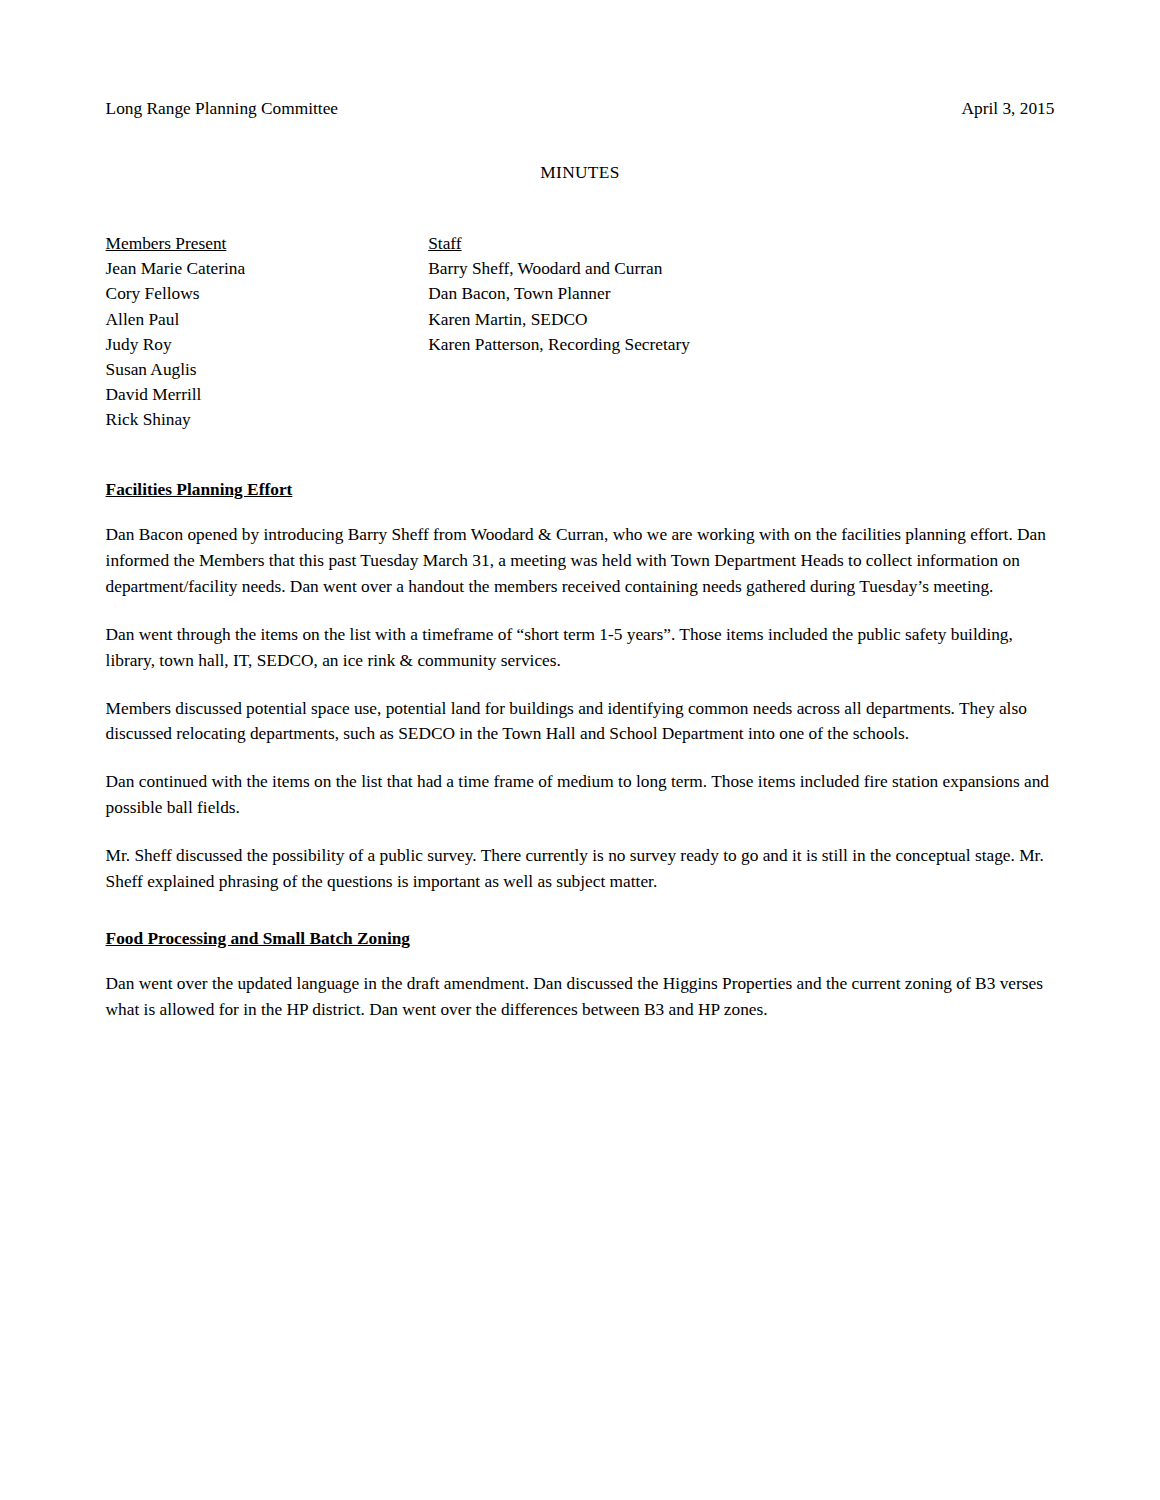Long Range Planning Committee
April 3, 2015
MINUTES
| Members Present | Staff |
| Jean Marie Caterina | Barry Sheff, Woodard and Curran |
| Cory Fellows | Dan Bacon, Town Planner |
| Allen Paul | Karen Martin, SEDCO |
| Judy Roy | Karen Patterson, Recording Secretary |
| Susan Auglis | |
| David Merrill | |
| Rick Shinay | |
Facilities Planning Effort
Dan Bacon opened by introducing Barry Sheff from Woodard & Curran, who we are working with on the facilities planning effort. Dan informed the Members that this past Tuesday March 31, a meeting was held with Town Department Heads to collect information on department/facility needs. Dan went over a handout the members received containing needs gathered during Tuesday’s meeting.
Dan went through the items on the list with a timeframe of “short term 1-5 years”. Those items included the public safety building, library, town hall, IT, SEDCO, an ice rink & community services.
Members discussed potential space use, potential land for buildings and identifying common needs across all departments. They also discussed relocating departments, such as SEDCO in the Town Hall and School Department into one of the schools.
Dan continued with the items on the list that had a time frame of medium to long term. Those items included fire station expansions and possible ball fields.
Mr. Sheff discussed the possibility of a public survey. There currently is no survey ready to go and it is still in the conceptual stage. Mr. Sheff explained phrasing of the questions is important as well as subject matter.
Food Processing and Small Batch Zoning
Dan went over the updated language in the draft amendment. Dan discussed the Higgins Properties and the current zoning of B3 verses what is allowed for in the HP district. Dan went over the differences between B3 and HP zones.